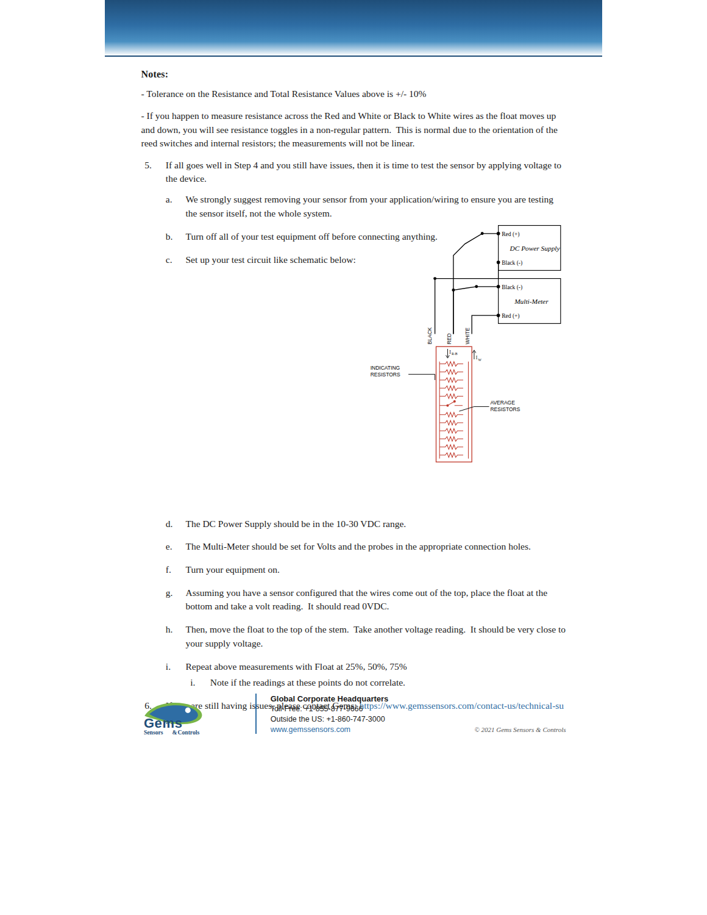Notes:
- Tolerance on the Resistance and Total Resistance Values above is +/- 10%
- If you happen to measure resistance across the Red and White or Black to White wires as the float moves up and down, you will see resistance toggles in a non-regular pattern. This is normal due to the orientation of the reed switches and internal resistors; the measurements will not be linear.
If all goes well in Step 4 and you still have issues, then it is time to test the sensor by applying voltage to the device.
We strongly suggest removing your sensor from your application/wiring to ensure you are testing the sensor itself, not the whole system.
Turn off all of your test equipment off before connecting anything.
Set up your test circuit like schematic below:
Red (+) Black (-) DC Power Supply Black (-) Red (+) Multi-Meter BLACK RED WHITE I R-B I W INDICATING RESISTORS AVERAGE RESISTORS
The DC Power Supply should be in the 10-30 VDC range.
The Multi-Meter should be set for Volts and the probes in the appropriate connection holes.
Turn your equipment on.
Assuming you have a sensor configured that the wires come out of the top, place the float at the bottom and take a volt reading. It should read 0VDC.
Then, move the float to the top of the stem. Take another voltage reading. It should be very close to your supply voltage.
Repeat above measurements with Float at 25%, 50%, 75%
Note if the readings at these points do not correlate.
If you are still having issues, please contact Gems: https://www.gemssensors.com/contact-us/technical-support.
Gems Sensors & Controls
Global Corporate Headquarters
Toll-Free: +1-855-877-9666
Outside the US: +1-860-747-3000
www.gemssensors.com
© 2021 Gems Sensors & Controls